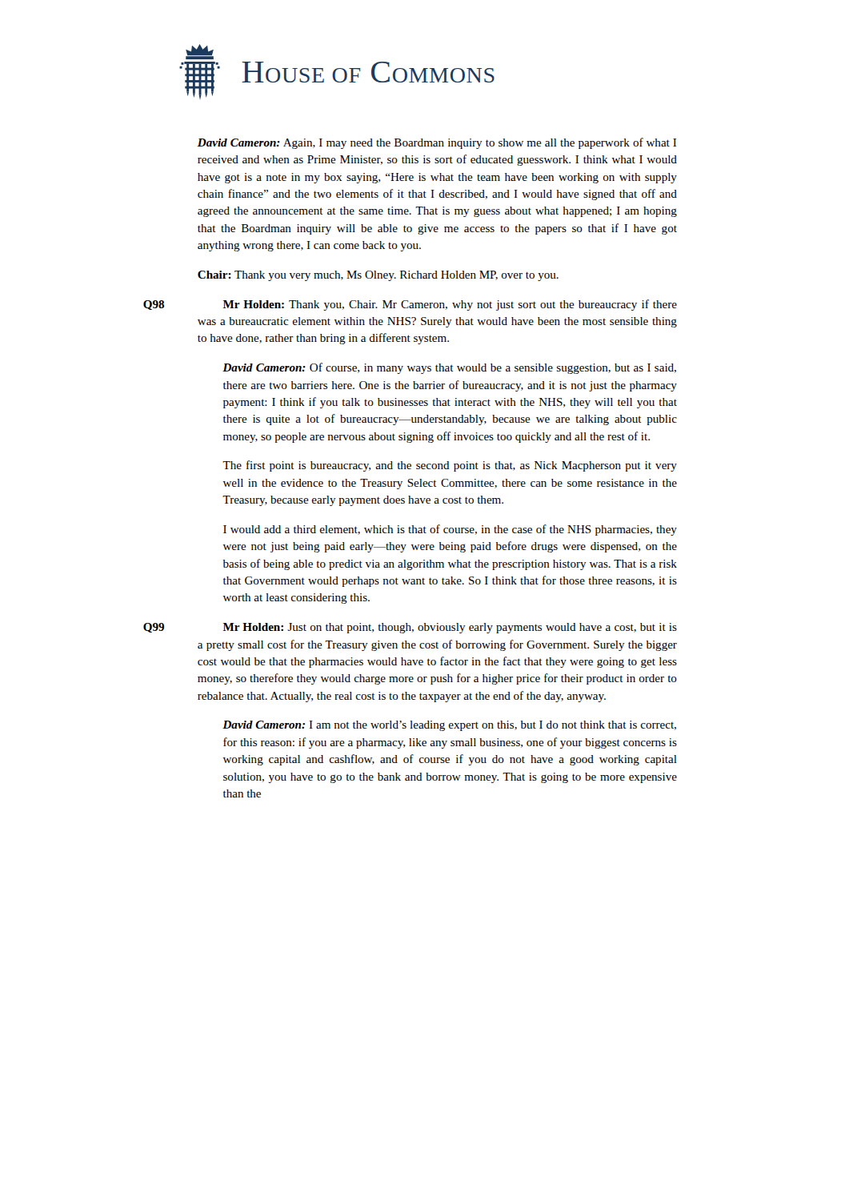HOUSE OF COMMONS
David Cameron: Again, I may need the Boardman inquiry to show me all the paperwork of what I received and when as Prime Minister, so this is sort of educated guesswork. I think what I would have got is a note in my box saying, “Here is what the team have been working on with supply chain finance” and the two elements of it that I described, and I would have signed that off and agreed the announcement at the same time. That is my guess about what happened; I am hoping that the Boardman inquiry will be able to give me access to the papers so that if I have got anything wrong there, I can come back to you.
Chair: Thank you very much, Ms Olney. Richard Holden MP, over to you.
Q98 Mr Holden: Thank you, Chair. Mr Cameron, why not just sort out the bureaucracy if there was a bureaucratic element within the NHS? Surely that would have been the most sensible thing to have done, rather than bring in a different system.
David Cameron: Of course, in many ways that would be a sensible suggestion, but as I said, there are two barriers here. One is the barrier of bureaucracy, and it is not just the pharmacy payment: I think if you talk to businesses that interact with the NHS, they will tell you that there is quite a lot of bureaucracy—understandably, because we are talking about public money, so people are nervous about signing off invoices too quickly and all the rest of it.
The first point is bureaucracy, and the second point is that, as Nick Macpherson put it very well in the evidence to the Treasury Select Committee, there can be some resistance in the Treasury, because early payment does have a cost to them.
I would add a third element, which is that of course, in the case of the NHS pharmacies, they were not just being paid early—they were being paid before drugs were dispensed, on the basis of being able to predict via an algorithm what the prescription history was. That is a risk that Government would perhaps not want to take. So I think that for those three reasons, it is worth at least considering this.
Q99 Mr Holden: Just on that point, though, obviously early payments would have a cost, but it is a pretty small cost for the Treasury given the cost of borrowing for Government. Surely the bigger cost would be that the pharmacies would have to factor in the fact that they were going to get less money, so therefore they would charge more or push for a higher price for their product in order to rebalance that. Actually, the real cost is to the taxpayer at the end of the day, anyway.
David Cameron: I am not the world’s leading expert on this, but I do not think that is correct, for this reason: if you are a pharmacy, like any small business, one of your biggest concerns is working capital and cashflow, and of course if you do not have a good working capital solution, you have to go to the bank and borrow money. That is going to be more expensive than the